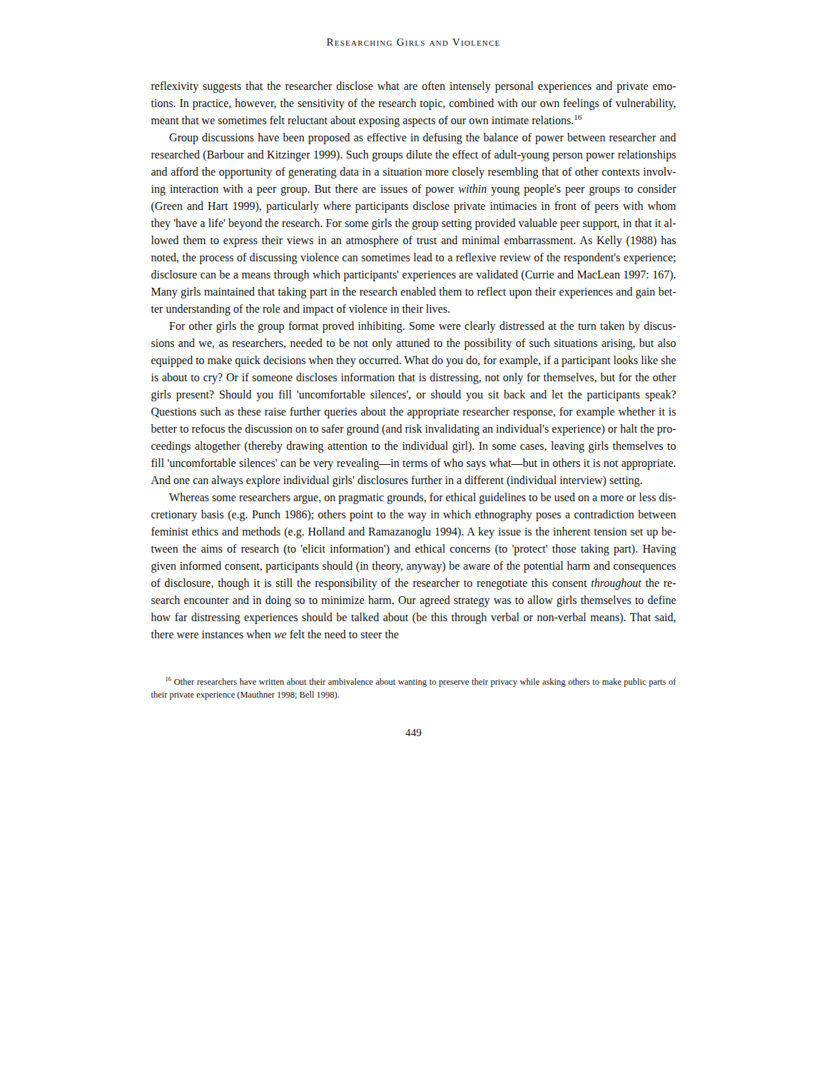Researching Girls and Violence
reflexivity suggests that the researcher disclose what are often intensely personal experiences and private emotions. In practice, however, the sensitivity of the research topic, combined with our own feelings of vulnerability, meant that we sometimes felt reluctant about exposing aspects of our own intimate relations.16
Group discussions have been proposed as effective in defusing the balance of power between researcher and researched (Barbour and Kitzinger 1999). Such groups dilute the effect of adult-young person power relationships and afford the opportunity of generating data in a situation more closely resembling that of other contexts involving interaction with a peer group. But there are issues of power within young people's peer groups to consider (Green and Hart 1999), particularly where participants disclose private intimacies in front of peers with whom they 'have a life' beyond the research. For some girls the group setting provided valuable peer support, in that it allowed them to express their views in an atmosphere of trust and minimal embarrassment. As Kelly (1988) has noted, the process of discussing violence can sometimes lead to a reflexive review of the respondent's experience; disclosure can be a means through which participants' experiences are validated (Currie and MacLean 1997: 167). Many girls maintained that taking part in the research enabled them to reflect upon their experiences and gain better understanding of the role and impact of violence in their lives.
For other girls the group format proved inhibiting. Some were clearly distressed at the turn taken by discussions and we, as researchers, needed to be not only attuned to the possibility of such situations arising, but also equipped to make quick decisions when they occurred. What do you do, for example, if a participant looks like she is about to cry? Or if someone discloses information that is distressing, not only for themselves, but for the other girls present? Should you fill 'uncomfortable silences', or should you sit back and let the participants speak? Questions such as these raise further queries about the appropriate researcher response, for example whether it is better to refocus the discussion on to safer ground (and risk invalidating an individual's experience) or halt the proceedings altogether (thereby drawing attention to the individual girl). In some cases, leaving girls themselves to fill 'uncomfortable silences' can be very revealing—in terms of who says what—but in others it is not appropriate. And one can always explore individual girls' disclosures further in a different (individual interview) setting.
Whereas some researchers argue, on pragmatic grounds, for ethical guidelines to be used on a more or less discretionary basis (e.g. Punch 1986); others point to the way in which ethnography poses a contradiction between feminist ethics and methods (e.g. Holland and Ramazanoglu 1994). A key issue is the inherent tension set up between the aims of research (to 'elicit information') and ethical concerns (to 'protect' those taking part). Having given informed consent, participants should (in theory, anyway) be aware of the potential harm and consequences of disclosure, though it is still the responsibility of the researcher to renegotiate this consent throughout the research encounter and in doing so to minimize harm. Our agreed strategy was to allow girls themselves to define how far distressing experiences should be talked about (be this through verbal or non-verbal means). That said, there were instances when we felt the need to steer the
16 Other researchers have written about their ambivalence about wanting to preserve their privacy while asking others to make public parts of their private experience (Mauthner 1998; Bell 1998).
449